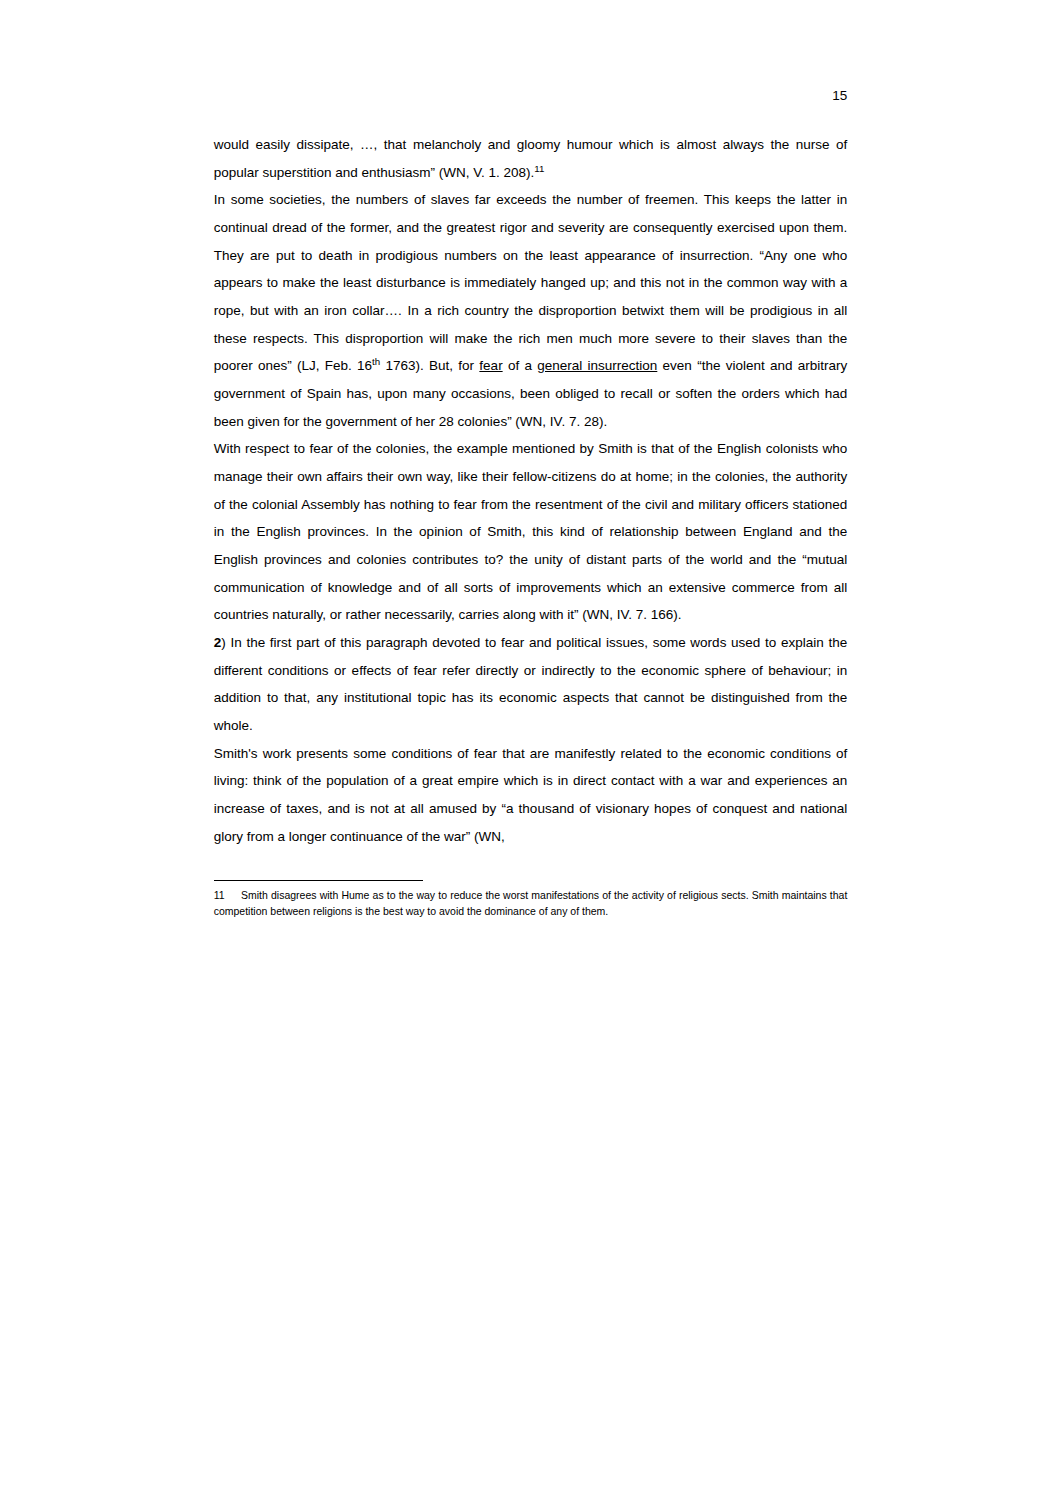15
would easily dissipate, …, that melancholy and gloomy humour which is almost always the nurse of popular superstition and enthusiasm” (WN, V. 1. 208).11
In some societies, the numbers of slaves far exceeds the number of freemen. This keeps the latter in continual dread of the former, and the greatest rigor and severity are consequently exercised upon them. They are put to death in prodigious numbers on the least appearance of insurrection. “Any one who appears to make the least disturbance is immediately hanged up; and this not in the common way with a rope, but with an iron collar…. In a rich country the disproportion betwixt them will be prodigious in all these respects. This disproportion will make the rich men much more severe to their slaves than the poorer ones” (LJ, Feb. 16th 1763). But, for fear of a general insurrection even “the violent and arbitrary government of Spain has, upon many occasions, been obliged to recall or soften the orders which had been given for the government of her 28 colonies” (WN, IV. 7. 28).
With respect to fear of the colonies, the example mentioned by Smith is that of the English colonists who manage their own affairs their own way, like their fellow-citizens do at home; in the colonies, the authority of the colonial Assembly has nothing to fear from the resentment of the civil and military officers stationed in the English provinces. In the opinion of Smith, this kind of relationship between England and the English provinces and colonies contributes to? the unity of distant parts of the world and the “mutual communication of knowledge and of all sorts of improvements which an extensive commerce from all countries naturally, or rather necessarily, carries along with it” (WN, IV. 7. 166).
2) In the first part of this paragraph devoted to fear and political issues, some words used to explain the different conditions or effects of fear refer directly or indirectly to the economic sphere of behaviour; in addition to that, any institutional topic has its economic aspects that cannot be distinguished from the whole.
Smith's work presents some conditions of fear that are manifestly related to the economic conditions of living: think of the population of a great empire which is in direct contact with a war and experiences an increase of taxes, and is not at all amused by “a thousand of visionary hopes of conquest and national glory from a longer continuance of the war” (WN,
11 Smith disagrees with Hume as to the way to reduce the worst manifestations of the activity of religious sects. Smith maintains that competition between religions is the best way to avoid the dominance of any of them.